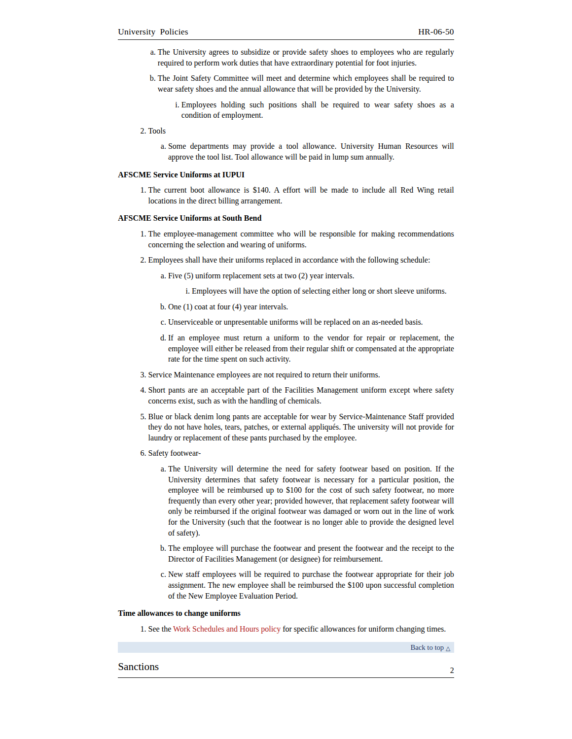University Policies
HR-06-50
The University agrees to subsidize or provide safety shoes to employees who are regularly required to perform work duties that have extraordinary potential for foot injuries.
The Joint Safety Committee will meet and determine which employees shall be required to wear safety shoes and the annual allowance that will be provided by the University.
Employees holding such positions shall be required to wear safety shoes as a condition of employment.
Tools
Some departments may provide a tool allowance. University Human Resources will approve the tool list. Tool allowance will be paid in lump sum annually.
AFSCME Service Uniforms at IUPUI
The current boot allowance is $140. A effort will be made to include all Red Wing retail locations in the direct billing arrangement.
AFSCME Service Uniforms at South Bend
The employee-management committee who will be responsible for making recommendations concerning the selection and wearing of uniforms.
Employees shall have their uniforms replaced in accordance with the following schedule:
Five (5) uniform replacement sets at two (2) year intervals.
Employees will have the option of selecting either long or short sleeve uniforms.
One (1) coat at four (4) year intervals.
Unserviceable or unpresentable uniforms will be replaced on an as-needed basis.
If an employee must return a uniform to the vendor for repair or replacement, the employee will either be released from their regular shift or compensated at the appropriate rate for the time spent on such activity.
Service Maintenance employees are not required to return their uniforms.
Short pants are an acceptable part of the Facilities Management uniform except where safety concerns exist, such as with the handling of chemicals.
Blue or black denim long pants are acceptable for wear by Service-Maintenance Staff provided they do not have holes, tears, patches, or external appliqués. The university will not provide for laundry or replacement of these pants purchased by the employee.
Safety footwear-
The University will determine the need for safety footwear based on position. If the University determines that safety footwear is necessary for a particular position, the employee will be reimbursed up to $100 for the cost of such safety footwear, no more frequently than every other year; provided however, that replacement safety footwear will only be reimbursed if the original footwear was damaged or worn out in the line of work for the University (such that the footwear is no longer able to provide the designed level of safety).
The employee will purchase the footwear and present the footwear and the receipt to the Director of Facilities Management (or designee) for reimbursement.
New staff employees will be required to purchase the footwear appropriate for their job assignment. The new employee shall be reimbursed the $100 upon successful completion of the New Employee Evaluation Period.
Time allowances to change uniforms
See the Work Schedules and Hours policy for specific allowances for uniform changing times.
Back to top △
Sanctions
2